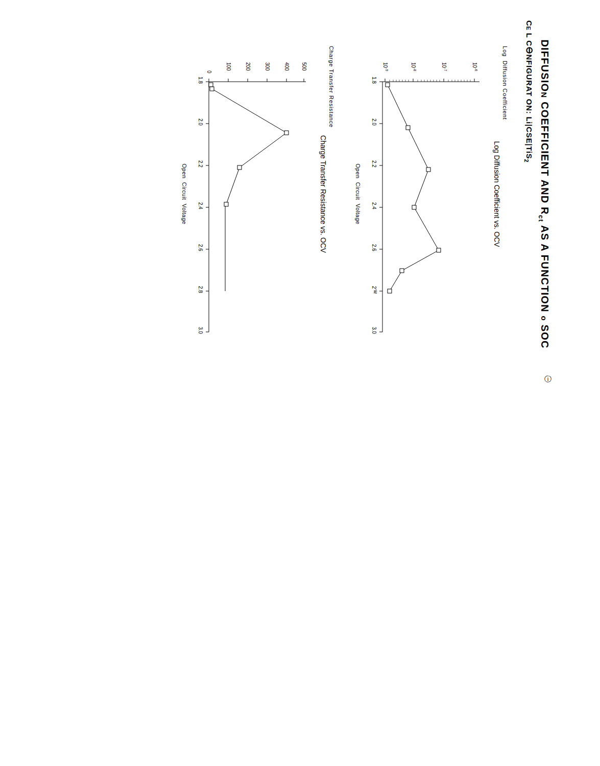DIFFUSION COEFFICIENT AND Rct AS A FUNCTION o SOC
CE L C⊖NFIGURAT ON: Li|CSE|TiS2
Log Diffusion Coefficient
Log Diffusion Coefficient vs. OCV
10-6 10-7 10-8 10-9 1.8 2.0 2.2 2.4 2.6 2"w 3.0
Open Circuit Voltage
Charge Transfer Resistance
Charge Transfer Resistance vs. OCV
0 100 200 300 400 500 1.8 2.0 2.2 2.4 2.6 2.8 3.0
Open Circuit Voltage
ⓘ